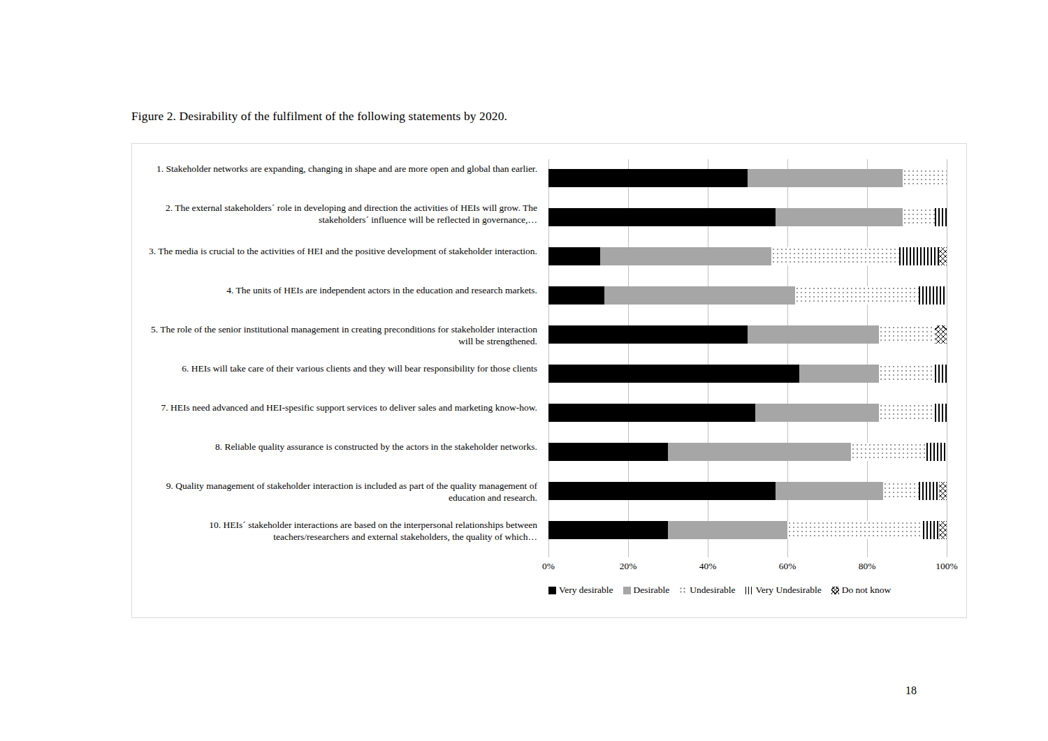Figure 2. Desirability of the fulfilment of the following statements by 2020.
1. Stakeholder networks are expanding, changing in shape and are more open and global than earlier.
2. The external stakeholders´ role in developing and direction the activities of HEIs will grow. The stakeholders´ influence will be reflected in governance,…
3. The media is crucial to the activities of HEI and the positive development of stakeholder interaction.
4. The units of HEIs are independent actors in the education and research markets.
5. The role of the senior institutional management in creating preconditions for stakeholder interaction will be strengthened.
6. HEIs will take care of their various clients and they will bear responsibility for those clients
7. HEIs need advanced and HEI-spesific support services to deliver sales and marketing know-how.
8. Reliable quality assurance is constructed by the actors in the stakeholder networks.
9. Quality management of stakeholder interaction is included as part of the quality management of education and research.
10. HEIs´ stakeholder interactions are based on the interpersonal relationships between teachers/researchers and external stakeholders, the quality of which…
0% 20% 40% 60% 80% 100%
Very desirable Desirable Undesirable Very Undesirable Do not know
18